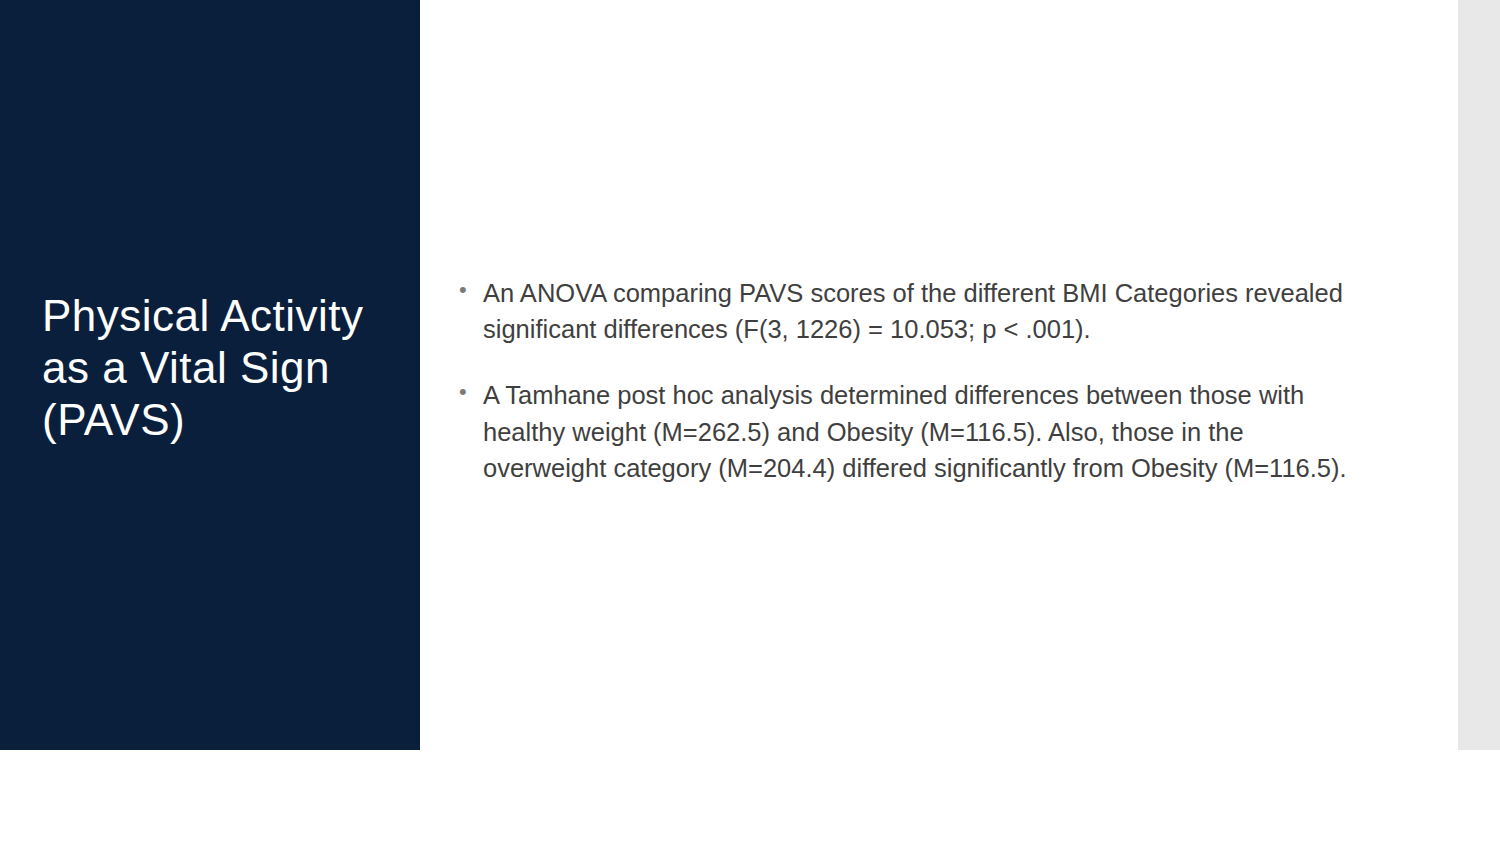Physical Activity as a Vital Sign (PAVS)
An ANOVA comparing PAVS scores of the different BMI Categories revealed significant differences (F(3, 1226) = 10.053; p < .001).
A Tamhane post hoc analysis determined differences between those with healthy weight (M=262.5) and Obesity (M=116.5). Also, those in the overweight category (M=204.4) differed significantly from Obesity (M=116.5).